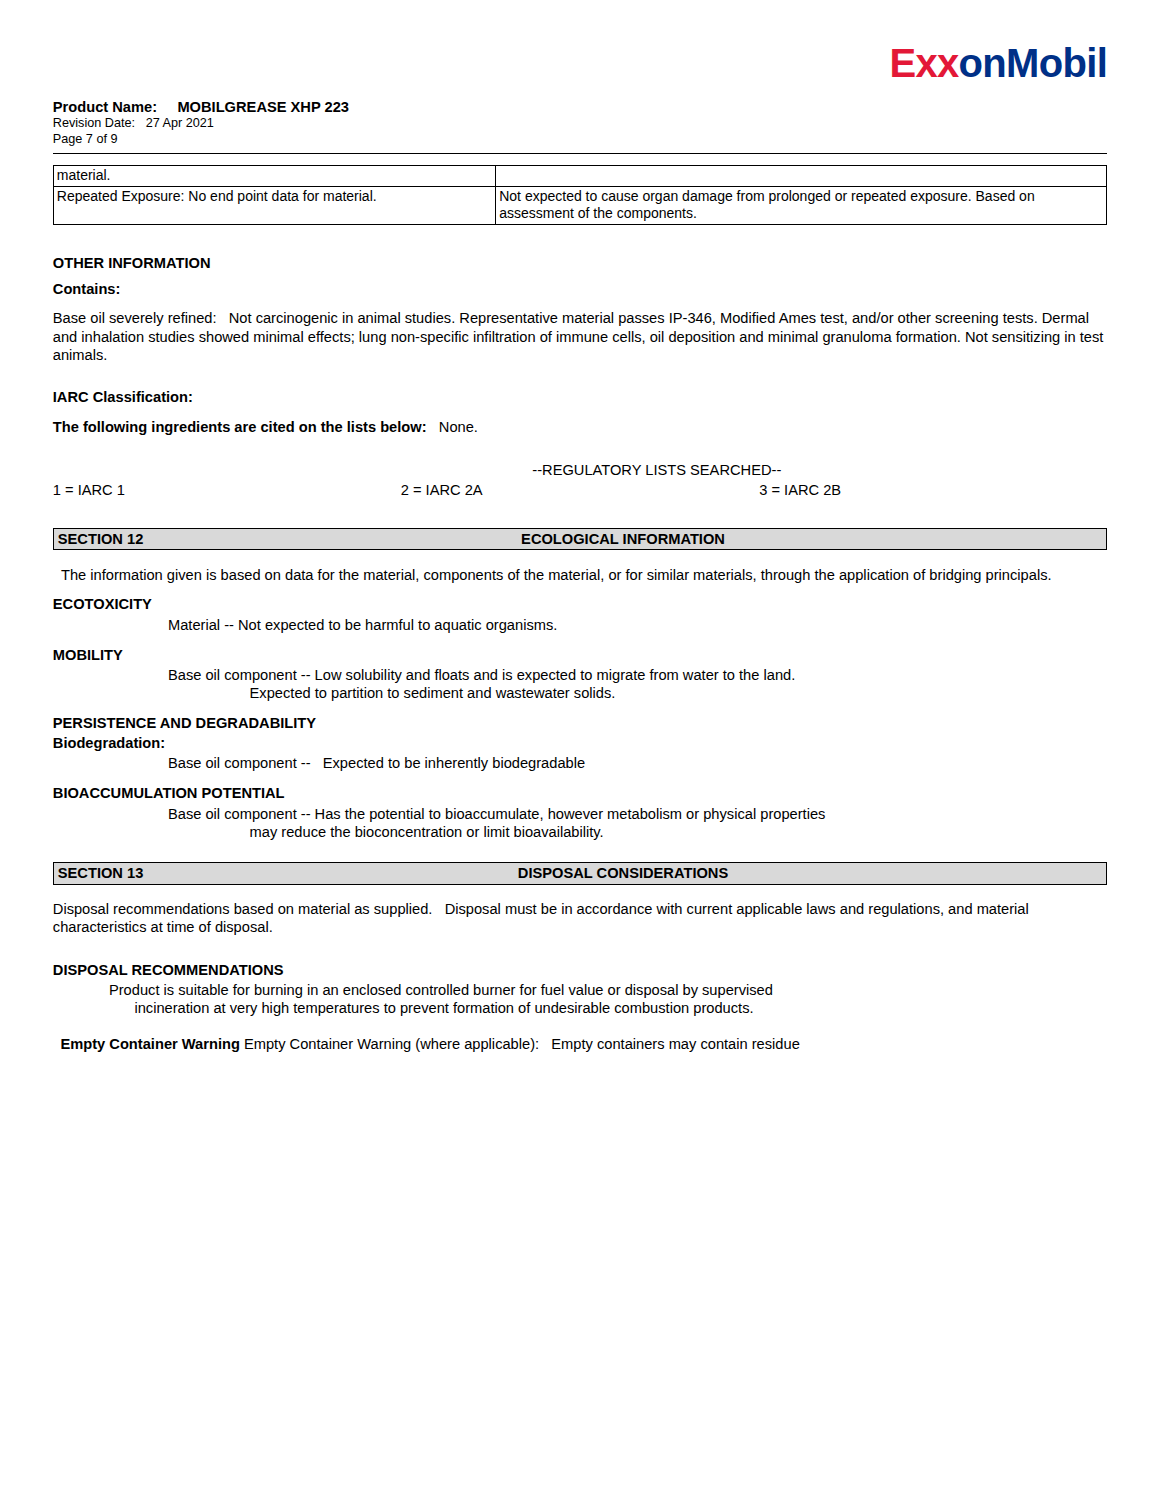ExxonMobil
Product Name: MOBILGREASE XHP 223
Revision Date: 27 Apr 2021
Page 7 of 9
| material. | |
| Repeated Exposure: No end point data for material. | Not expected to cause organ damage from prolonged or repeated exposure. Based on assessment of the components. |
OTHER INFORMATION
Contains:
Base oil severely refined: Not carcinogenic in animal studies. Representative material passes IP-346, Modified Ames test, and/or other screening tests. Dermal and inhalation studies showed minimal effects; lung non-specific infiltration of immune cells, oil deposition and minimal granuloma formation. Not sensitizing in test animals.
IARC Classification:
The following ingredients are cited on the lists below: None.
--REGULATORY LISTS SEARCHED--
1 = IARC 1
2 = IARC 2A
3 = IARC 2B
SECTION 12 ECOLOGICAL INFORMATION
The information given is based on data for the material, components of the material, or for similar materials, through the application of bridging principals.
ECOTOXICITY
Material -- Not expected to be harmful to aquatic organisms.
MOBILITY
Base oil component -- Low solubility and floats and is expected to migrate from water to the land.
Expected to partition to sediment and wastewater solids.
PERSISTENCE AND DEGRADABILITY
Biodegradation:
Base oil component -- Expected to be inherently biodegradable
BIOACCUMULATION POTENTIAL
Base oil component -- Has the potential to bioaccumulate, however metabolism or physical properties
may reduce the bioconcentration or limit bioavailability.
SECTION 13 DISPOSAL CONSIDERATIONS
Disposal recommendations based on material as supplied. Disposal must be in accordance with current applicable laws and regulations, and material characteristics at time of disposal.
DISPOSAL RECOMMENDATIONS
Product is suitable for burning in an enclosed controlled burner for fuel value or disposal by supervised
incineration at very high temperatures to prevent formation of undesirable combustion products.
Empty Container Warning Empty Container Warning (where applicable): Empty containers may contain residue